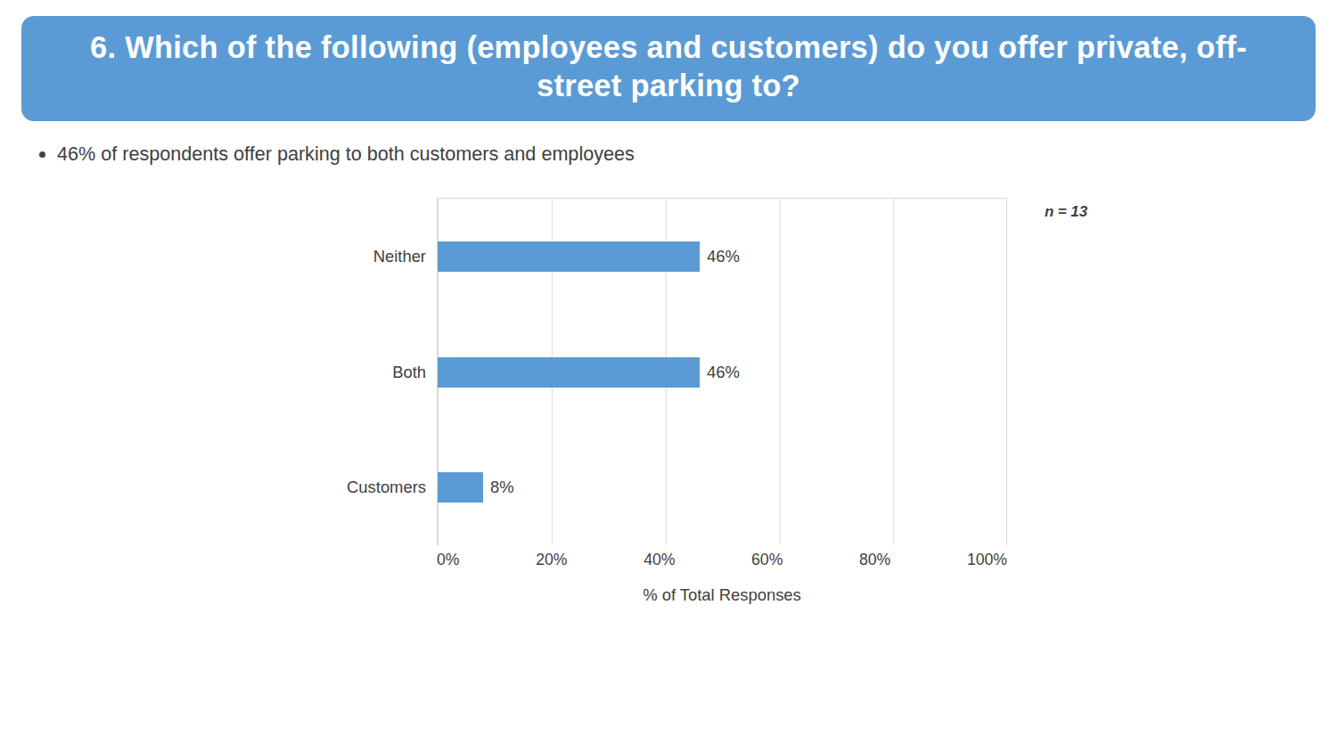6. Which of the following (employees and customers) do you offer private, off-street parking to?
46% of respondents offer parking to both customers and employees
n = 13
Neither Both Customers
46%
46%
8%
0% 20% 40% 60% 80% 100%
% of Total Responses